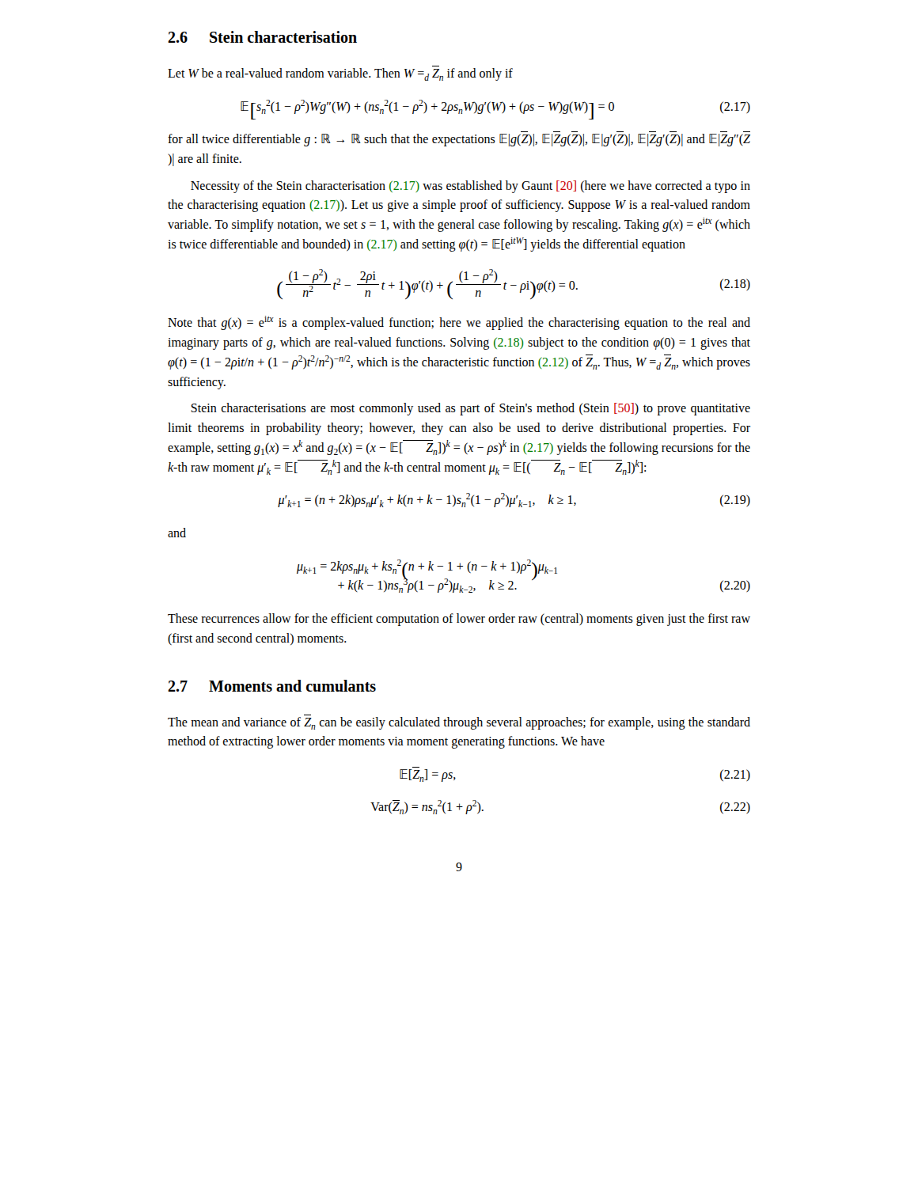2.6 Stein characterisation
Let W be a real-valued random variable. Then W =d Zn if and only if
𝔼[sn2(1 − ρ2)Wg″(W) + (nsn2(1 − ρ2) + 2ρsnW)g′(W) + (ρs − W)g(W)] = 0
(2.17)
for all twice differentiable g : ℝ → ℝ such that the expectations 𝔼|g(Z)|, 𝔼|Zg(Z)|, 𝔼|g′(Z)|, 𝔼|Zg′(Z)| and 𝔼|Zg″(Z)| are all finite.
Necessity of the Stein characterisation (2.17) was established by Gaunt [20] (here we have corrected a typo in the characterising equation (2.17)). Let us give a simple proof of sufficiency. Suppose W is a real-valued random variable. To simplify notation, we set s = 1, with the general case following by rescaling. Taking g(x) = eitx (which is twice differentiable and bounded) in (2.17) and setting φ(t) = 𝔼[eitW] yields the differential equation
((1 − ρ2) n2 t2 − 2ρi n t + 1) φ′(t) + ((1 − ρ2) n t − ρi) φ(t) = 0.
(2.18)
Note that g(x) = eitx is a complex-valued function; here we applied the characterising equation to the real and imaginary parts of g, which are real-valued functions. Solving (2.18) subject to the condition φ(0) = 1 gives that φ(t) = (1 − 2ρit/n + (1 − ρ2)t2/n2)−n/2, which is the characteristic function (2.12) of Zn. Thus, W =d Zn, which proves sufficiency.
Stein characterisations are most commonly used as part of Stein's method (Stein [50]) to prove quantitative limit theorems in probability theory; however, they can also be used to derive distributional properties. For example, setting g1(x) = xk and g2(x) = (x − 𝔼[Zn])k = (x − ρs)k in (2.17) yields the following recursions for the k-th raw moment μ′k = 𝔼[Znk] and the k-th central moment μk = 𝔼[(Zn − 𝔼[Zn])k]:
μ′k+1 = (n + 2k)ρsnμ′k + k(n + k − 1)sn2(1 − ρ2)μ′k−1, k ≥ 1,
(2.19)
and
μk+1 = 2kρsnμk + ksn2(n + k − 1 + (n − k + 1)ρ2) μk−1
+ k(k − 1)nsn3ρ(1 − ρ2)μk−2, k ≥ 2.
(2.20)
These recurrences allow for the efficient computation of lower order raw (central) moments given just the first raw (first and second central) moments.
2.7 Moments and cumulants
The mean and variance of Zn can be easily calculated through several approaches; for example, using the standard method of extracting lower order moments via moment generating functions. We have
𝔼[Zn] = ρs,
(2.21)
Var(Zn) = nsn2(1 + ρ2).
(2.22)
9